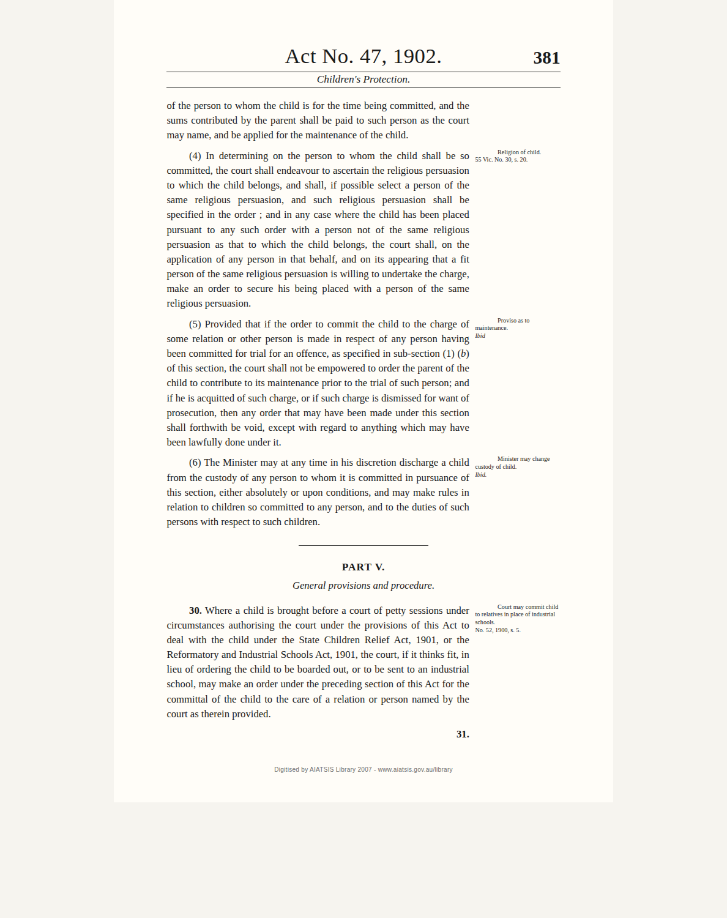Act No. 47, 1902.
381
Children's Protection.
of the person to whom the child is for the time being committed, and the sums contributed by the parent shall be paid to such person as the court may name, and be applied for the maintenance of the child.
Religion of child.
55 Vic. No. 30, s. 20. (4) In determining on the person to whom the child shall be so committed, the court shall endeavour to ascertain the religious persuasion to which the child belongs, and shall, if possible select a person of the same religious persuasion, and such religious persuasion shall be specified in the order ; and in any case where the child has been placed pursuant to any such order with a person not of the same religious persuasion as that to which the child belongs, the court shall, on the application of any person in that behalf, and on its appearing that a fit person of the same religious persuasion is willing to undertake the charge, make an order to secure his being placed with a person of the same religious persuasion.
Proviso as to maintenance.
Ibid (5) Provided that if the order to commit the child to the charge of some relation or other person is made in respect of any person having been committed for trial for an offence, as specified in sub-section (1) (b) of this section, the court shall not be empowered to order the parent of the child to contribute to its maintenance prior to the trial of such person; and if he is acquitted of such charge, or if such charge is dismissed for want of prosecution, then any order that may have been made under this section shall forthwith be void, except with regard to anything which may have been lawfully done under it.
Minister may change custody of child.
Ibid. (6) The Minister may at any time in his discretion discharge a child from the custody of any person to whom it is committed in pursuance of this section, either absolutely or upon conditions, and may make rules in relation to children so committed to any person, and to the duties of such persons with respect to such children.
PART V.
General provisions and procedure.
Court may commit child to relatives in place of industrial schools.
No. 52, 1900, s. 5. 30. Where a child is brought before a court of petty sessions under circumstances authorising the court under the provisions of this Act to deal with the child under the State Children Relief Act, 1901, or the Reformatory and Industrial Schools Act, 1901, the court, if it thinks fit, in lieu of ordering the child to be boarded out, or to be sent to an industrial school, may make an order under the preceding section of this Act for the committal of the child to the care of a relation or person named by the court as therein provided.
31.
Digitised by AIATSIS Library 2007 - www.aiatsis.gov.au/library